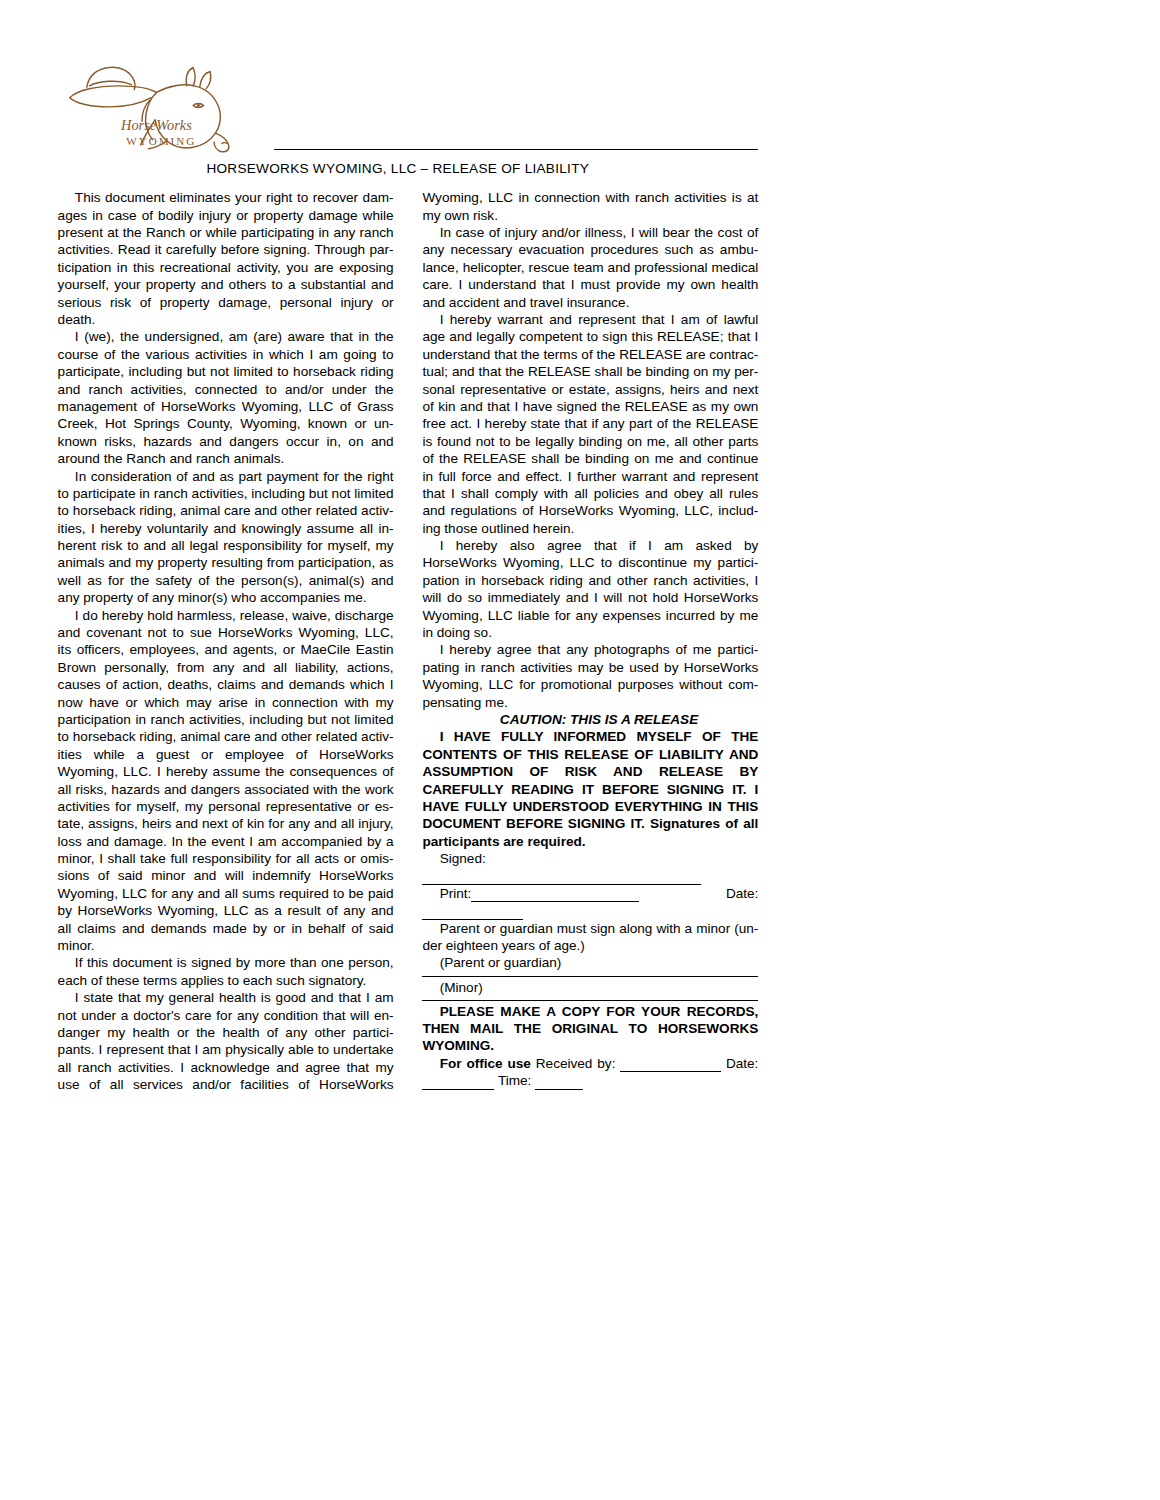HorseWorks WYOMING
HORSEWORKS WYOMING, LLC – RELEASE OF LIABILITY
This document eliminates your right to recover damages in case of bodily injury or property damage while present at the Ranch or while participating in any ranch activities. Read it carefully before signing. Through participation in this recreational activity, you are exposing yourself, your property and others to a substantial and serious risk of property damage, personal injury or death.
I (we), the undersigned, am (are) aware that in the course of the various activities in which I am going to participate, including but not limited to horseback riding and ranch activities, connected to and/or under the management of HorseWorks Wyoming, LLC of Grass Creek, Hot Springs County, Wyoming, known or unknown risks, hazards and dangers occur in, on and around the Ranch and ranch animals.
In consideration of and as part payment for the right to participate in ranch activities, including but not limited to horseback riding, animal care and other related activities, I hereby voluntarily and knowingly assume all inherent risk to and all legal responsibility for myself, my animals and my property resulting from participation, as well as for the safety of the person(s), animal(s) and any property of any minor(s) who accompanies me.
I do hereby hold harmless, release, waive, discharge and covenant not to sue HorseWorks Wyoming, LLC, its officers, employees, and agents, or MaeCile Eastin Brown personally, from any and all liability, actions, causes of action, deaths, claims and demands which I now have or which may arise in connection with my participation in ranch activities, including but not limited to horseback riding, animal care and other related activities while a guest or employee of HorseWorks Wyoming, LLC. I hereby assume the consequences of all risks, hazards and dangers associated with the work activities for myself, my personal representative or estate, assigns, heirs and next of kin for any and all injury, loss and damage. In the event I am accompanied by a minor, I shall take full responsibility for all acts or omissions of said minor and will indemnify HorseWorks Wyoming, LLC for any and all sums required to be paid by HorseWorks Wyoming, LLC as a result of any and all claims and demands made by or in behalf of said minor.
If this document is signed by more than one person, each of these terms applies to each such signatory.
I state that my general health is good and that I am not under a doctor's care for any condition that will endanger my health or the health of any other participants. I represent that I am physically able to undertake all ranch activities. I acknowledge and agree that my use of all services and/or facilities of HorseWorks Wyoming, LLC in connection with ranch activities is at my own risk.
In case of injury and/or illness, I will bear the cost of any necessary evacuation procedures such as ambulance, helicopter, rescue team and professional medical care. I understand that I must provide my own health and accident and travel insurance.
I hereby warrant and represent that I am of lawful age and legally competent to sign this RELEASE; that I understand that the terms of the RELEASE are contractual; and that the RELEASE shall be binding on my personal representative or estate, assigns, heirs and next of kin and that I have signed the RELEASE as my own free act. I hereby state that if any part of the RELEASE is found not to be legally binding on me, all other parts of the RELEASE shall be binding on me and continue in full force and effect. I further warrant and represent that I shall comply with all policies and obey all rules and regulations of HorseWorks Wyoming, LLC, including those outlined herein.
I hereby also agree that if I am asked by HorseWorks Wyoming, LLC to discontinue my participation in horseback riding and other ranch activities, I will do so immediately and I will not hold HorseWorks Wyoming, LLC liable for any expenses incurred by me in doing so.
I hereby agree that any photographs of me participating in ranch activities may be used by HorseWorks Wyoming, LLC for promotional purposes without compensating me.
CAUTION: THIS IS A RELEASE
I HAVE FULLY INFORMED MYSELF OF THE CONTENTS OF THIS RELEASE OF LIABILITY AND ASSUMPTION OF RISK AND RELEASE BY CAREFULLY READING IT BEFORE SIGNING IT. I HAVE FULLY UNDERSTOOD EVERYTHING IN THIS DOCUMENT BEFORE SIGNING IT. Signatures of all participants are required.
Signed:
Print: Date:
Parent or guardian must sign along with a minor (under eighteen years of age.)
(Parent or guardian)
(Minor)
PLEASE MAKE A COPY FOR YOUR RECORDS, THEN MAIL THE ORIGINAL TO HORSEWORKS WYOMING.
For office use Received by: Date: Time: